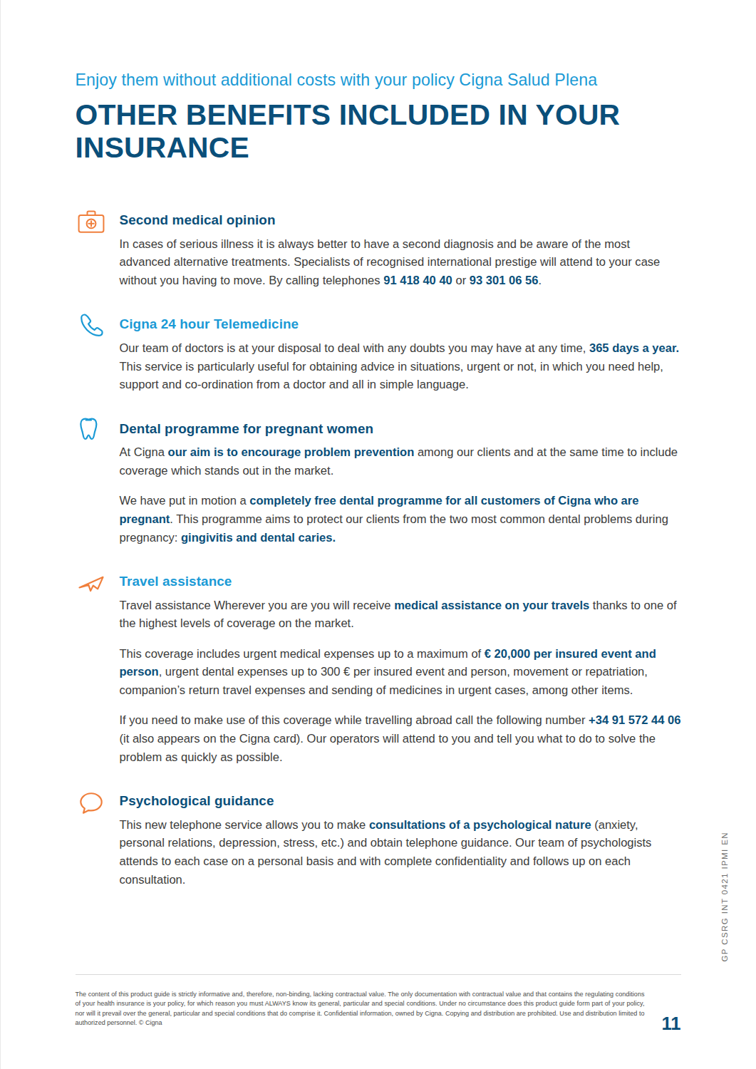Enjoy them without additional costs with your policy Cigna Salud Plena
Other benefits included in your insurance
Second medical opinion
In cases of serious illness it is always better to have a second diagnosis and be aware of the most advanced alternative treatments. Specialists of recognised international prestige will attend to your case without you having to move. By calling telephones 91 418 40 40 or 93 301 06 56.
Cigna 24 hour Telemedicine
Our team of doctors is at your disposal to deal with any doubts you may have at any time, 365 days a year. This service is particularly useful for obtaining advice in situations, urgent or not, in which you need help, support and co-ordination from a doctor and all in simple language.
Dental programme for pregnant women
At Cigna our aim is to encourage problem prevention among our clients and at the same time to include coverage which stands out in the market.
We have put in motion a completely free dental programme for all customers of Cigna who are pregnant. This programme aims to protect our clients from the two most common dental problems during pregnancy: gingivitis and dental caries.
Travel assistance
Travel assistance Wherever you are you will receive medical assistance on your travels thanks to one of the highest levels of coverage on the market.
This coverage includes urgent medical expenses up to a maximum of € 20,000 per insured event and person, urgent dental expenses up to 300 € per insured event and person, movement or repatriation, companion’s return travel expenses and sending of medicines in urgent cases, among other items.
If you need to make use of this coverage while travelling abroad call the following number +34 91 572 44 06 (it also appears on the Cigna card). Our operators will attend to you and tell you what to do to solve the problem as quickly as possible.
Psychological guidance
This new telephone service allows you to make consultations of a psychological nature (anxiety, personal relations, depression, stress, etc.) and obtain telephone guidance. Our team of psychologists attends to each case on a personal basis and with complete confidentiality and follows up on each consultation.
GP CSRG INT 0421 IPMI EN
The content of this product guide is strictly informative and, therefore, non-binding, lacking contractual value. The only documentation with contractual value and that contains the regulating conditions of your health insurance is your policy, for which reason you must ALWAYS know its general, particular and special conditions. Under no circumstance does this product guide form part of your policy, nor will it prevail over the general, particular and special conditions that do comprise it. Confidential information, owned by Cigna. Copying and distribution are prohibited. Use and distribution limited to authorized personnel. © Cigna
11